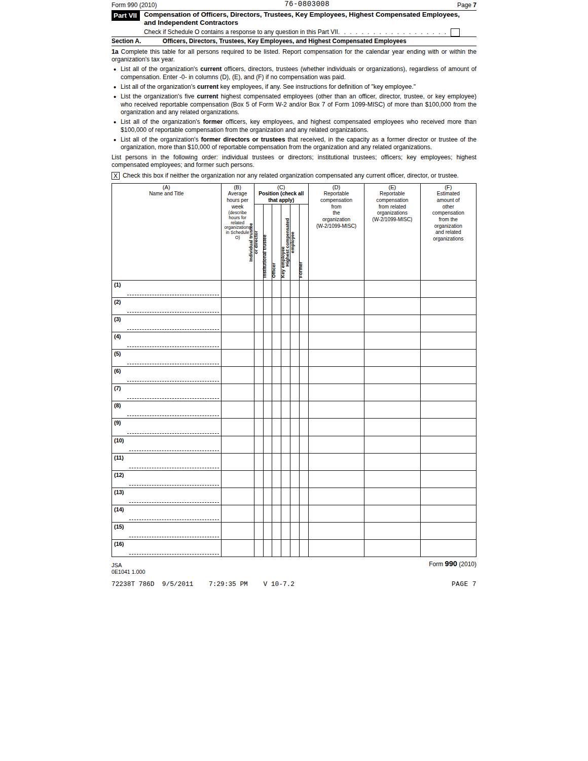Form 990 (2010)
76-0803008
Page 7
Part VII
Compensation of Officers, Directors, Trustees, Key Employees, Highest Compensated Employees,
and Independent Contractors
Check if Schedule O contains a response to any question in this Part VII. . . . . . . . . . . . . . . . . . .
Section A.
Officers, Directors, Trustees, Key Employees, and Highest Compensated Employees
1a Complete this table for all persons required to be listed. Report compensation for the calendar year ending with or within the organization's tax year.
List all of the organization's current officers, directors, trustees (whether individuals or organizations), regardless of amount of compensation. Enter -0- in columns (D), (E), and (F) if no compensation was paid.
List all of the organization's current key employees, if any. See instructions for definition of "key employee."
List the organization's five current highest compensated employees (other than an officer, director, trustee, or key employee) who received reportable compensation (Box 5 of Form W-2 and/or Box 7 of Form 1099-MISC) of more than $100,000 from the organization and any related organizations.
List all of the organization's former officers, key employees, and highest compensated employees who received more than $100,000 of reportable compensation from the organization and any related organizations.
List all of the organization's former directors or trustees that received, in the capacity as a former director or trustee of the organization, more than $10,000 of reportable compensation from the organization and any related organizations.
List persons in the following order: individual trustees or directors; institutional trustees; officers; key employees; highest compensated employees; and former such persons.
X Check this box if neither the organization nor any related organization compensated any current officer, director, or trustee.
| (A) Name and Title | (B) Average hours per week (describe hours for related organizations in Schedule O) | (C) Position (check all that apply) | (D) Reportable compensation from the organization (W-2/1099-MISC) | (E) Reportable compensation from related organizations (W-2/1099-MISC) | (F) Estimated amount of other compensation from the organization and related organizations |
| --- | --- | --- | --- | --- | --- |
| Individual trustee or director | Institutional trustee | Officer | Key employee | Highest compensated employee | Former |
| (1) | | | | | | | | | | |
| (2) | | | | | | | | | | |
| (3) | | | | | | | | | | |
| (4) | | | | | | | | | | |
| (5) | | | | | | | | | | |
| (6) | | | | | | | | | | |
| (7) | | | | | | | | | | |
| (8) | | | | | | | | | | |
| (9) | | | | | | | | | | |
| (10) | | | | | | | | | | |
| (11) | | | | | | | | | | |
| (12) | | | | | | | | | | |
| (13) | | | | | | | | | | |
| (14) | | | | | | | | | | |
| (15) | | | | | | | | | | |
| (16) | | | | | | | | | | |
JSA
Form 990 (2010)
0E1041 1.000
72238T 786D 9/5/2011 7:29:35 PM V 10-7.2 PAGE 7